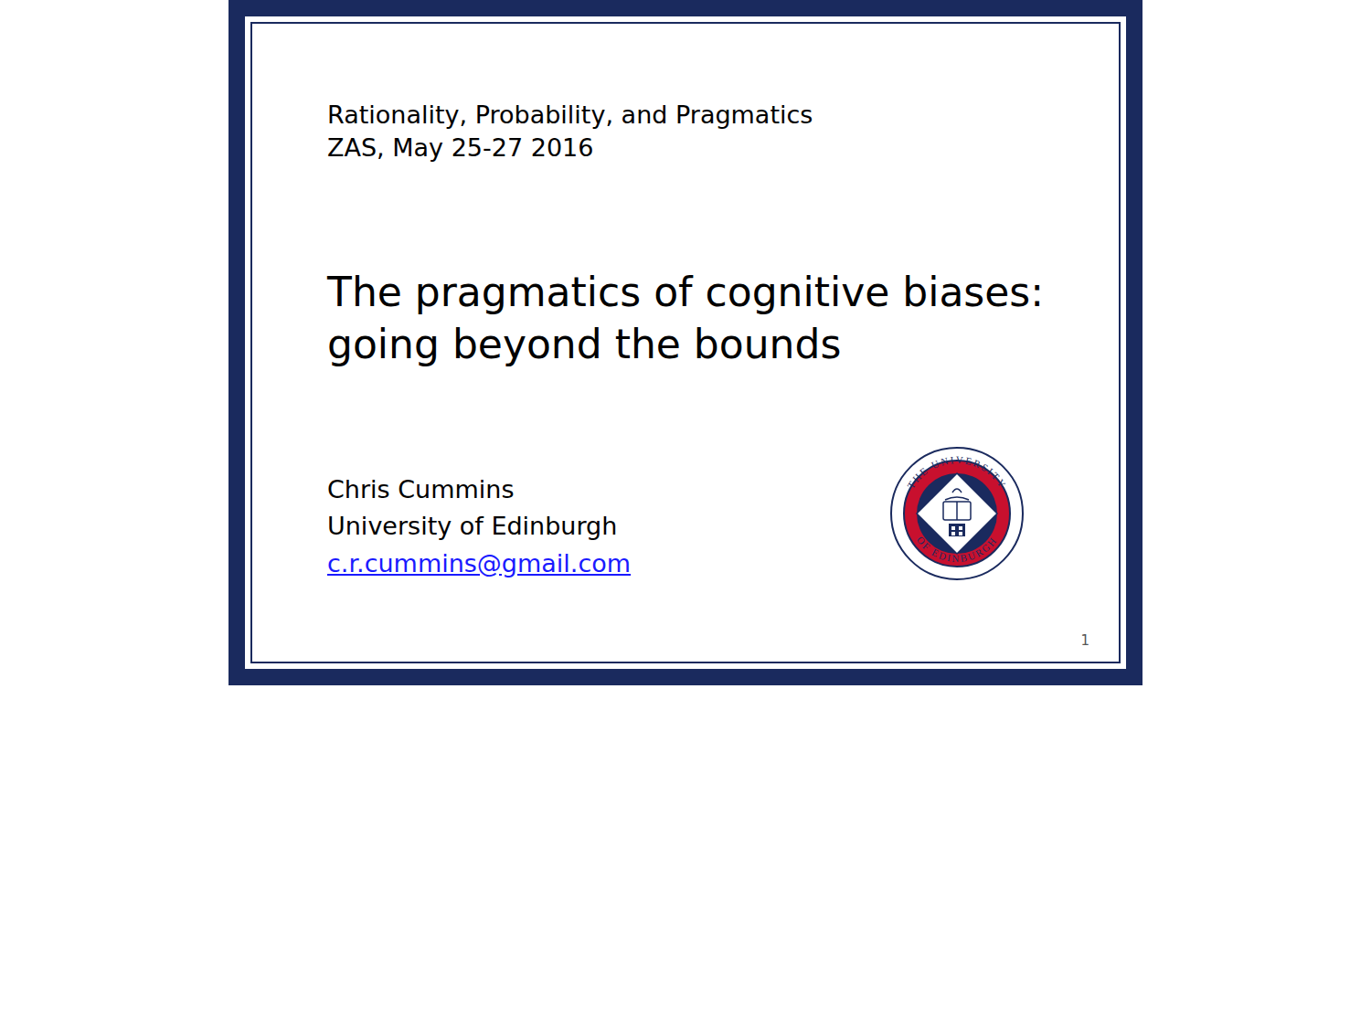Rationality, Probability, and Pragmatics
ZAS, May 25-27 2016
The pragmatics of cognitive biases: going beyond the bounds
Chris Cummins
University of Edinburgh
c.r.cummins@gmail.com
The University of Edinburgh crest THE UNIVERSITY OF EDINBURGH
1